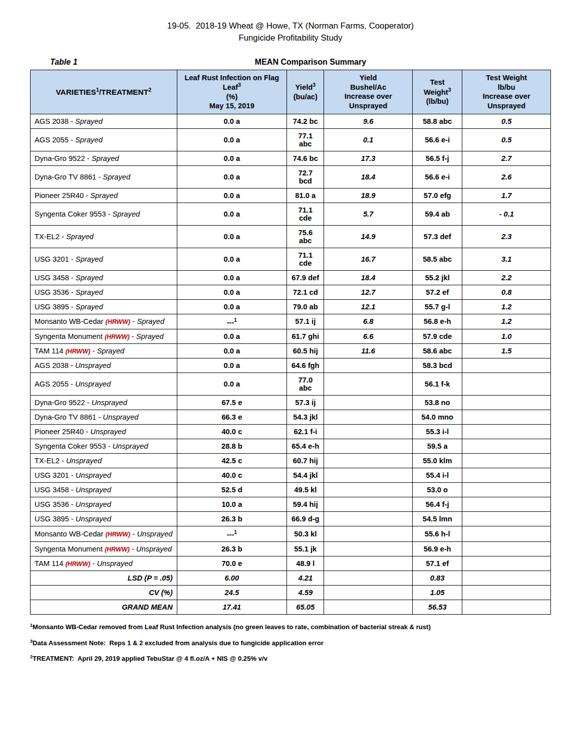19-05. 2018-19 Wheat @ Howe, TX (Norman Farms, Cooperator)
Fungicide Profitability Study
Table 1 MEAN Comparison Summary
| VARIETIES 1 /TREATMENT 2 | Leaf Rust Infection on Flag Leaf 3 (%) May 15, 2019 | Yield 3 (bu/ac) | Yield Bushel/Ac Increase over Unsprayed | Test Weight 3 (lb/bu) | Test Weight lb/bu Increase over Unsprayed |
| --- | --- | --- | --- | --- | --- |
| AGS 2038 - Sprayed | 0.0 a | 74.2 bc | 9.6 | 58.8 abc | 0.5 |
| AGS 2055 - Sprayed | 0.0 a | 77.1 abc | 0.1 | 56.6 e-i | 0.5 |
| Dyna-Gro 9522 - Sprayed | 0.0 a | 74.6 bc | 17.3 | 56.5 f-j | 2.7 |
| Dyna-Gro TV 8861 - Sprayed | 0.0 a | 72.7 bcd | 18.4 | 56.6 e-i | 2.6 |
| Pioneer 25R40 - Sprayed | 0.0 a | 81.0 a | 18.9 | 57.0 efg | 1.7 |
| Syngenta Coker 9553 - Sprayed | 0.0 a | 71.1 cde | 5.7 | 59.4 ab | - 0.1 |
| TX-EL2 - Sprayed | 0.0 a | 75.6 abc | 14.9 | 57.3 def | 2.3 |
| USG 3201 - Sprayed | 0.0 a | 71.1 cde | 16.7 | 58.5 abc | 3.1 |
| USG 3458 - Sprayed | 0.0 a | 67.9 def | 18.4 | 55.2 jkl | 2.2 |
| USG 3536 - Sprayed | 0.0 a | 72.1 cd | 12.7 | 57.2 ef | 0.8 |
| USG 3895 - Sprayed | 0.0 a | 79.0 ab | 12.1 | 55.7 g-l | 1.2 |
| Monsanto WB-Cedar (HRWW) - Sprayed | --- 1 | 57.1 ij | 6.8 | 56.8 e-h | 1.2 |
| Syngenta Monument (HRWW) - Sprayed | 0.0 a | 61.7 ghi | 6.6 | 57.9 cde | 1.0 |
| TAM 114 (HRWW) - Sprayed | 0.0 a | 60.5 hij | 11.6 | 58.6 abc | 1.5 |
| AGS 2038 - Unsprayed | 0.0 a | 64.6 fgh | | 58.3 bcd | |
| AGS 2055 - Unsprayed | 0.0 a | 77.0 abc | | 56.1 f-k | |
| Dyna-Gro 9522 - Unsprayed | 67.5 e | 57.3 ij | | 53.8 no | |
| Dyna-Gro TV 8861 - Unsprayed | 66.3 e | 54.3 jkl | | 54.0 mno | |
| Pioneer 25R40 - Unsprayed | 40.0 c | 62.1 f-i | | 55.3 i-l | |
| Syngenta Coker 9553 - Unsprayed | 28.8 b | 65.4 e-h | | 59.5 a | |
| TX-EL2 - Unsprayed | 42.5 c | 60.7 hij | | 55.0 klm | |
| USG 3201 - Unsprayed | 40.0 c | 54.4 jkl | | 55.4 i-l | |
| USG 3458 - Unsprayed | 52.5 d | 49.5 kl | | 53.0 o | |
| USG 3536 - Unsprayed | 10.0 a | 59.4 hij | | 56.4 f-j | |
| USG 3895 - Unsprayed | 26.3 b | 66.9 d-g | | 54.5 lmn | |
| Monsanto WB-Cedar (HRWW) - Unsprayed | --- 1 | 50.3 kl | | 55.6 h-l | |
| Syngenta Monument (HRWW) - Unsprayed | 26.3 b | 55.1 jk | | 56.9 e-h | |
| TAM 114 (HRWW) - Unsprayed | 70.0 e | 48.9 l | | 57.1 ef | |
| LSD (P = .05) | 6.00 | 4.21 | | 0.83 | |
| CV (%) | 24.5 | 4.59 | | 1.05 | |
| GRAND MEAN | 17.41 | 65.05 | | 56.53 | |
1Monsanto WB-Cedar removed from Leaf Rust Infection analysis (no green leaves to rate, combination of bacterial streak & rust)
3Data Assessment Note: Reps 1 & 2 excluded from analysis due to fungicide application error
2TREATMENT: April 29, 2019 applied TebuStar @ 4 fl.oz/A + NIS @ 0.25% v/v